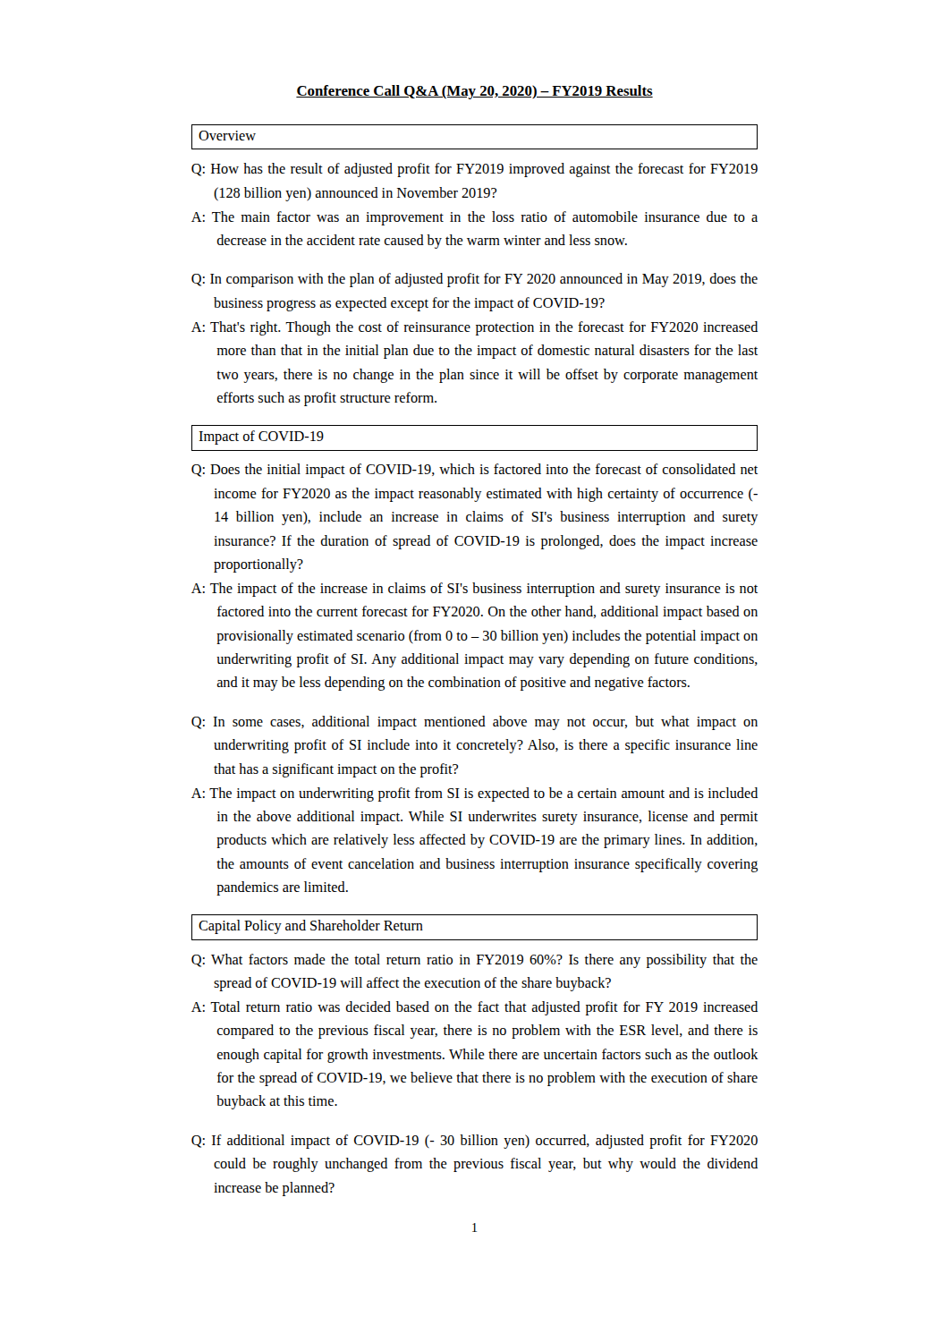Conference Call Q&A (May 20, 2020) – FY2019 Results
Overview
Q: How has the result of adjusted profit for FY2019 improved against the forecast for FY2019 (128 billion yen) announced in November 2019?
A: The main factor was an improvement in the loss ratio of automobile insurance due to a decrease in the accident rate caused by the warm winter and less snow.
Q: In comparison with the plan of adjusted profit for FY 2020 announced in May 2019, does the business progress as expected except for the impact of COVID-19?
A: That's right. Though the cost of reinsurance protection in the forecast for FY2020 increased more than that in the initial plan due to the impact of domestic natural disasters for the last two years, there is no change in the plan since it will be offset by corporate management efforts such as profit structure reform.
Impact of COVID-19
Q: Does the initial impact of COVID-19, which is factored into the forecast of consolidated net income for FY2020 as the impact reasonably estimated with high certainty of occurrence (- 14 billion yen), include an increase in claims of SI's business interruption and surety insurance? If the duration of spread of COVID-19 is prolonged, does the impact increase proportionally?
A: The impact of the increase in claims of SI's business interruption and surety insurance is not factored into the current forecast for FY2020. On the other hand, additional impact based on provisionally estimated scenario (from 0 to – 30 billion yen) includes the potential impact on underwriting profit of SI. Any additional impact may vary depending on future conditions, and it may be less depending on the combination of positive and negative factors.
Q: In some cases, additional impact mentioned above may not occur, but what impact on underwriting profit of SI include into it concretely? Also, is there a specific insurance line that has a significant impact on the profit?
A: The impact on underwriting profit from SI is expected to be a certain amount and is included in the above additional impact. While SI underwrites surety insurance, license and permit products which are relatively less affected by COVID-19 are the primary lines. In addition, the amounts of event cancelation and business interruption insurance specifically covering pandemics are limited.
Capital Policy and Shareholder Return
Q: What factors made the total return ratio in FY2019 60%? Is there any possibility that the spread of COVID-19 will affect the execution of the share buyback?
A: Total return ratio was decided based on the fact that adjusted profit for FY 2019 increased compared to the previous fiscal year, there is no problem with the ESR level, and there is enough capital for growth investments. While there are uncertain factors such as the outlook for the spread of COVID-19, we believe that there is no problem with the execution of share buyback at this time.
Q: If additional impact of COVID-19 (- 30 billion yen) occurred, adjusted profit for FY2020 could be roughly unchanged from the previous fiscal year, but why would the dividend increase be planned?
1